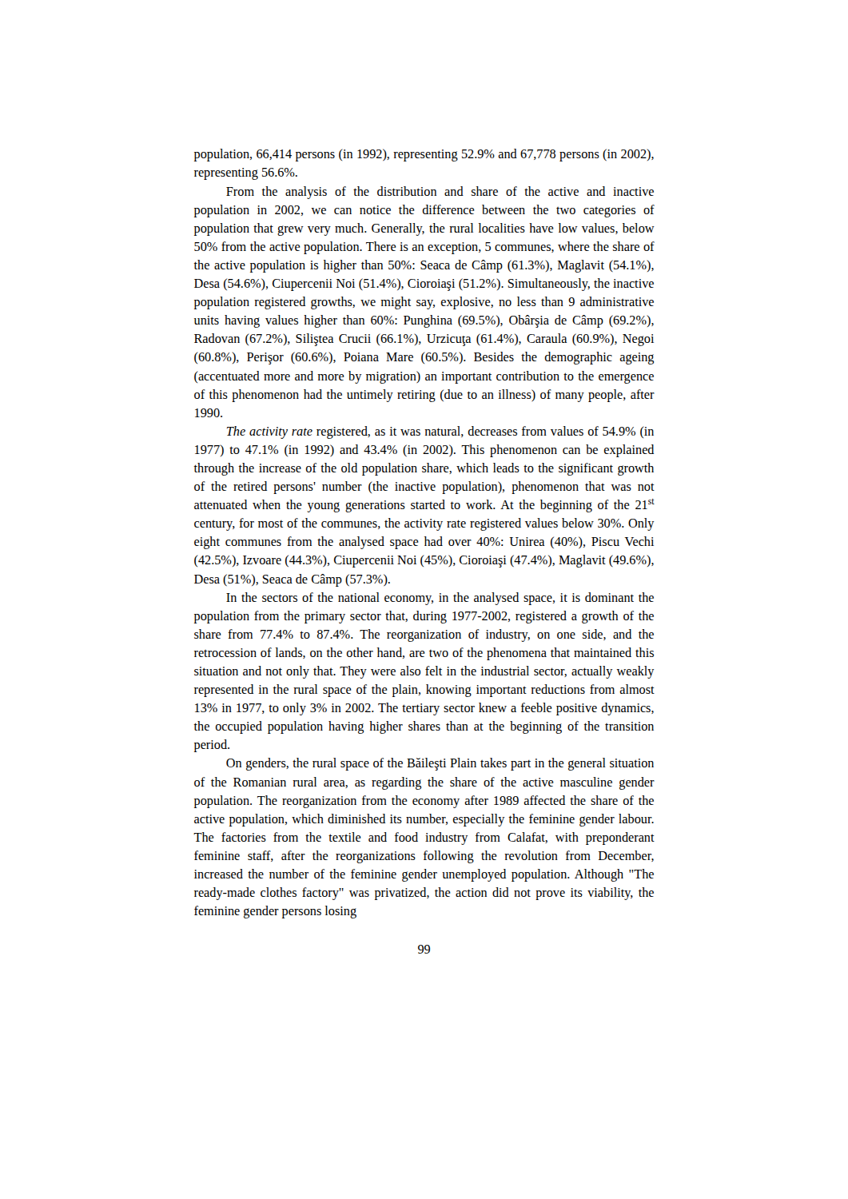population, 66,414 persons (in 1992), representing 52.9% and 67,778 persons (in 2002), representing 56.6%.
From the analysis of the distribution and share of the active and inactive population in 2002, we can notice the difference between the two categories of population that grew very much. Generally, the rural localities have low values, below 50% from the active population. There is an exception, 5 communes, where the share of the active population is higher than 50%: Seaca de Câmp (61.3%), Maglavit (54.1%), Desa (54.6%), Ciupercenii Noi (51.4%), Cioroiaşi (51.2%). Simultaneously, the inactive population registered growths, we might say, explosive, no less than 9 administrative units having values higher than 60%: Punghina (69.5%), Obârşia de Câmp (69.2%), Radovan (67.2%), Siliştea Crucii (66.1%), Urzicuţa (61.4%), Caraula (60.9%), Negoi (60.8%), Perişor (60.6%), Poiana Mare (60.5%). Besides the demographic ageing (accentuated more and more by migration) an important contribution to the emergence of this phenomenon had the untimely retiring (due to an illness) of many people, after 1990.
The activity rate registered, as it was natural, decreases from values of 54.9% (in 1977) to 47.1% (in 1992) and 43.4% (in 2002). This phenomenon can be explained through the increase of the old population share, which leads to the significant growth of the retired persons' number (the inactive population), phenomenon that was not attenuated when the young generations started to work. At the beginning of the 21st century, for most of the communes, the activity rate registered values below 30%. Only eight communes from the analysed space had over 40%: Unirea (40%), Piscu Vechi (42.5%), Izvoare (44.3%), Ciupercenii Noi (45%), Cioroiaşi (47.4%), Maglavit (49.6%), Desa (51%), Seaca de Câmp (57.3%).
In the sectors of the national economy, in the analysed space, it is dominant the population from the primary sector that, during 1977-2002, registered a growth of the share from 77.4% to 87.4%. The reorganization of industry, on one side, and the retrocession of lands, on the other hand, are two of the phenomena that maintained this situation and not only that. They were also felt in the industrial sector, actually weakly represented in the rural space of the plain, knowing important reductions from almost 13% in 1977, to only 3% in 2002. The tertiary sector knew a feeble positive dynamics, the occupied population having higher shares than at the beginning of the transition period.
On genders, the rural space of the Băileşti Plain takes part in the general situation of the Romanian rural area, as regarding the share of the active masculine gender population. The reorganization from the economy after 1989 affected the share of the active population, which diminished its number, especially the feminine gender labour. The factories from the textile and food industry from Calafat, with preponderant feminine staff, after the reorganizations following the revolution from December, increased the number of the feminine gender unemployed population. Although "The ready-made clothes factory" was privatized, the action did not prove its viability, the feminine gender persons losing
99